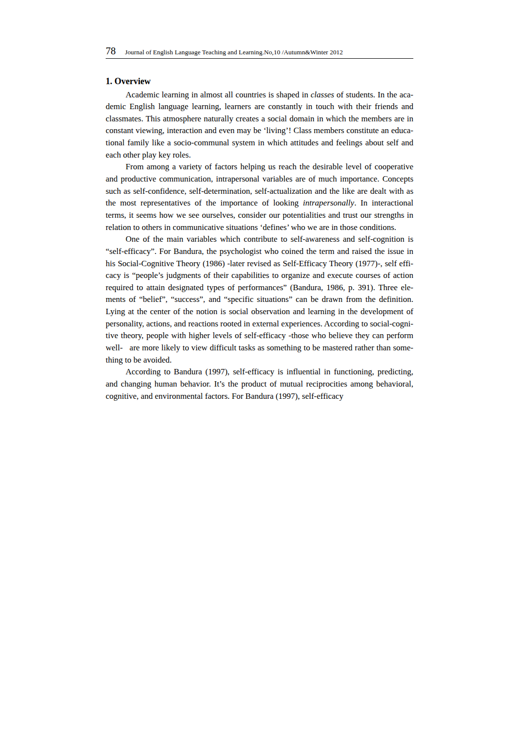78 Journal of English Language Teaching and Learning.No,10 /Autumn&Winter 2012
1. Overview
Academic learning in almost all countries is shaped in classes of students. In the academic English language learning, learners are constantly in touch with their friends and classmates. This atmosphere naturally creates a social domain in which the members are in constant viewing, interaction and even may be ‘living’! Class members constitute an educational family like a socio-communal system in which attitudes and feelings about self and each other play key roles.
From among a variety of factors helping us reach the desirable level of cooperative and productive communication, intrapersonal variables are of much importance. Concepts such as self-confidence, self-determination, self-actualization and the like are dealt with as the most representatives of the importance of looking intrapersonally. In interactional terms, it seems how we see ourselves, consider our potentialities and trust our strengths in relation to others in communicative situations ‘defines’ who we are in those conditions.
One of the main variables which contribute to self-awareness and self-cognition is “self-efficacy”. For Bandura, the psychologist who coined the term and raised the issue in his Social-Cognitive Theory (1986) -later revised as Self-Efficacy Theory (1977)-, self efficacy is “people’s judgments of their capabilities to organize and execute courses of action required to attain designated types of performances” (Bandura, 1986, p. 391). Three elements of “belief”, “success”, and “specific situations” can be drawn from the definition. Lying at the center of the notion is social observation and learning in the development of personality, actions, and reactions rooted in external experiences. According to social-cognitive theory, people with higher levels of self-efficacy -those who believe they can perform well- are more likely to view difficult tasks as something to be mastered rather than something to be avoided.
According to Bandura (1997), self-efficacy is influential in functioning, predicting, and changing human behavior. It’s the product of mutual reciprocities among behavioral, cognitive, and environmental factors. For Bandura (1997), self-efficacy